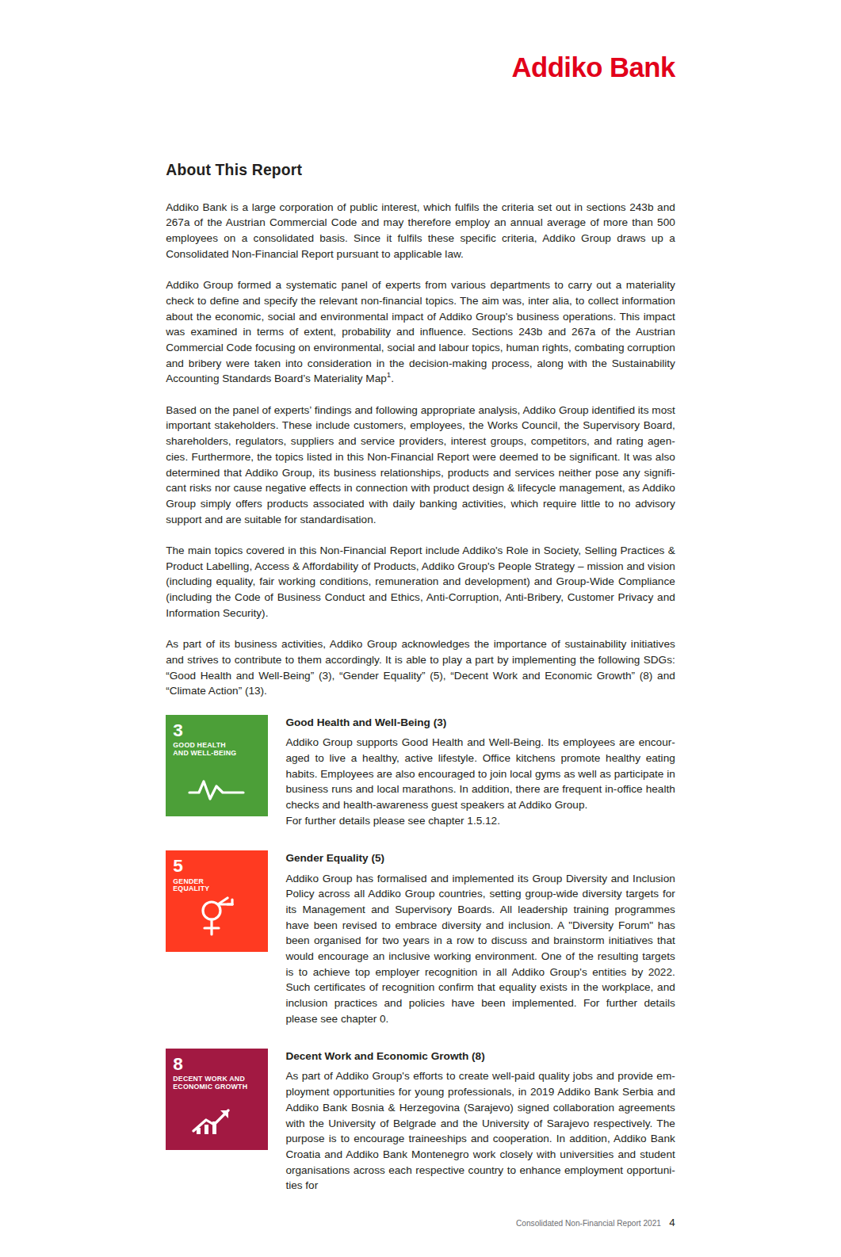Addiko Bank
About This Report
Addiko Bank is a large corporation of public interest, which fulfils the criteria set out in sections 243b and 267a of the Austrian Commercial Code and may therefore employ an annual average of more than 500 employees on a consolidated basis. Since it fulfils these specific criteria, Addiko Group draws up a Consolidated Non-Financial Report pursuant to applicable law.
Addiko Group formed a systematic panel of experts from various departments to carry out a materiality check to define and specify the relevant non-financial topics. The aim was, inter alia, to collect information about the economic, social and environmental impact of Addiko Group's business operations. This impact was examined in terms of extent, probability and influence. Sections 243b and 267a of the Austrian Commercial Code focusing on environmental, social and labour topics, human rights, combating corruption and bribery were taken into consideration in the decision-making process, along with the Sustainability Accounting Standards Board’s Materiality Map1.
Based on the panel of experts’ findings and following appropriate analysis, Addiko Group identified its most important stakeholders. These include customers, employees, the Works Council, the Supervisory Board, shareholders, regulators, suppliers and service providers, interest groups, competitors, and rating agencies. Furthermore, the topics listed in this Non-Financial Report were deemed to be significant. It was also determined that Addiko Group, its business relationships, products and services neither pose any significant risks nor cause negative effects in connection with product design & lifecycle management, as Addiko Group simply offers products associated with daily banking activities, which require little to no advisory support and are suitable for standardisation.
The main topics covered in this Non-Financial Report include Addiko's Role in Society, Selling Practices & Product Labelling, Access & Affordability of Products, Addiko Group's People Strategy – mission and vision (including equality, fair working conditions, remuneration and development) and Group-Wide Compliance (including the Code of Business Conduct and Ethics, Anti-Corruption, Anti-Bribery, Customer Privacy and Information Security).
As part of its business activities, Addiko Group acknowledges the importance of sustainability initiatives and strives to contribute to them accordingly. It is able to play a part by implementing the following SDGs: “Good Health and Well-Being” (3), “Gender Equality” (5), “Decent Work and Economic Growth” (8) and “Climate Action” (13).
3
Good Health
and Well-Being
Good Health and Well-Being (3)
Addiko Group supports Good Health and Well-Being. Its employees are encouraged to live a healthy, active lifestyle. Office kitchens promote healthy eating habits. Employees are also encouraged to join local gyms as well as participate in business runs and local marathons. In addition, there are frequent in-office health checks and health-awareness guest speakers at Addiko Group.
For further details please see chapter 1.5.12.
5
Gender
Equality
Gender Equality (5)
Addiko Group has formalised and implemented its Group Diversity and Inclusion Policy across all Addiko Group countries, setting group-wide diversity targets for its Management and Supervisory Boards. All leadership training programmes have been revised to embrace diversity and inclusion. A "Diversity Forum" has been organised for two years in a row to discuss and brainstorm initiatives that would encourage an inclusive working environment. One of the resulting targets is to achieve top employer recognition in all Addiko Group's entities by 2022. Such certificates of recognition confirm that equality exists in the workplace, and inclusion practices and policies have been implemented. For further details please see chapter 0.
8
Decent Work and
Economic Growth
Decent Work and Economic Growth (8)
As part of Addiko Group's efforts to create well-paid quality jobs and provide employment opportunities for young professionals, in 2019 Addiko Bank Serbia and Addiko Bank Bosnia & Herzegovina (Sarajevo) signed collaboration agreements with the University of Belgrade and the University of Sarajevo respectively. The purpose is to encourage traineeships and cooperation. In addition, Addiko Bank Croatia and Addiko Bank Montenegro work closely with universities and student organisations across each respective country to enhance employment opportunities for
Consolidated Non-Financial Report 2021 4